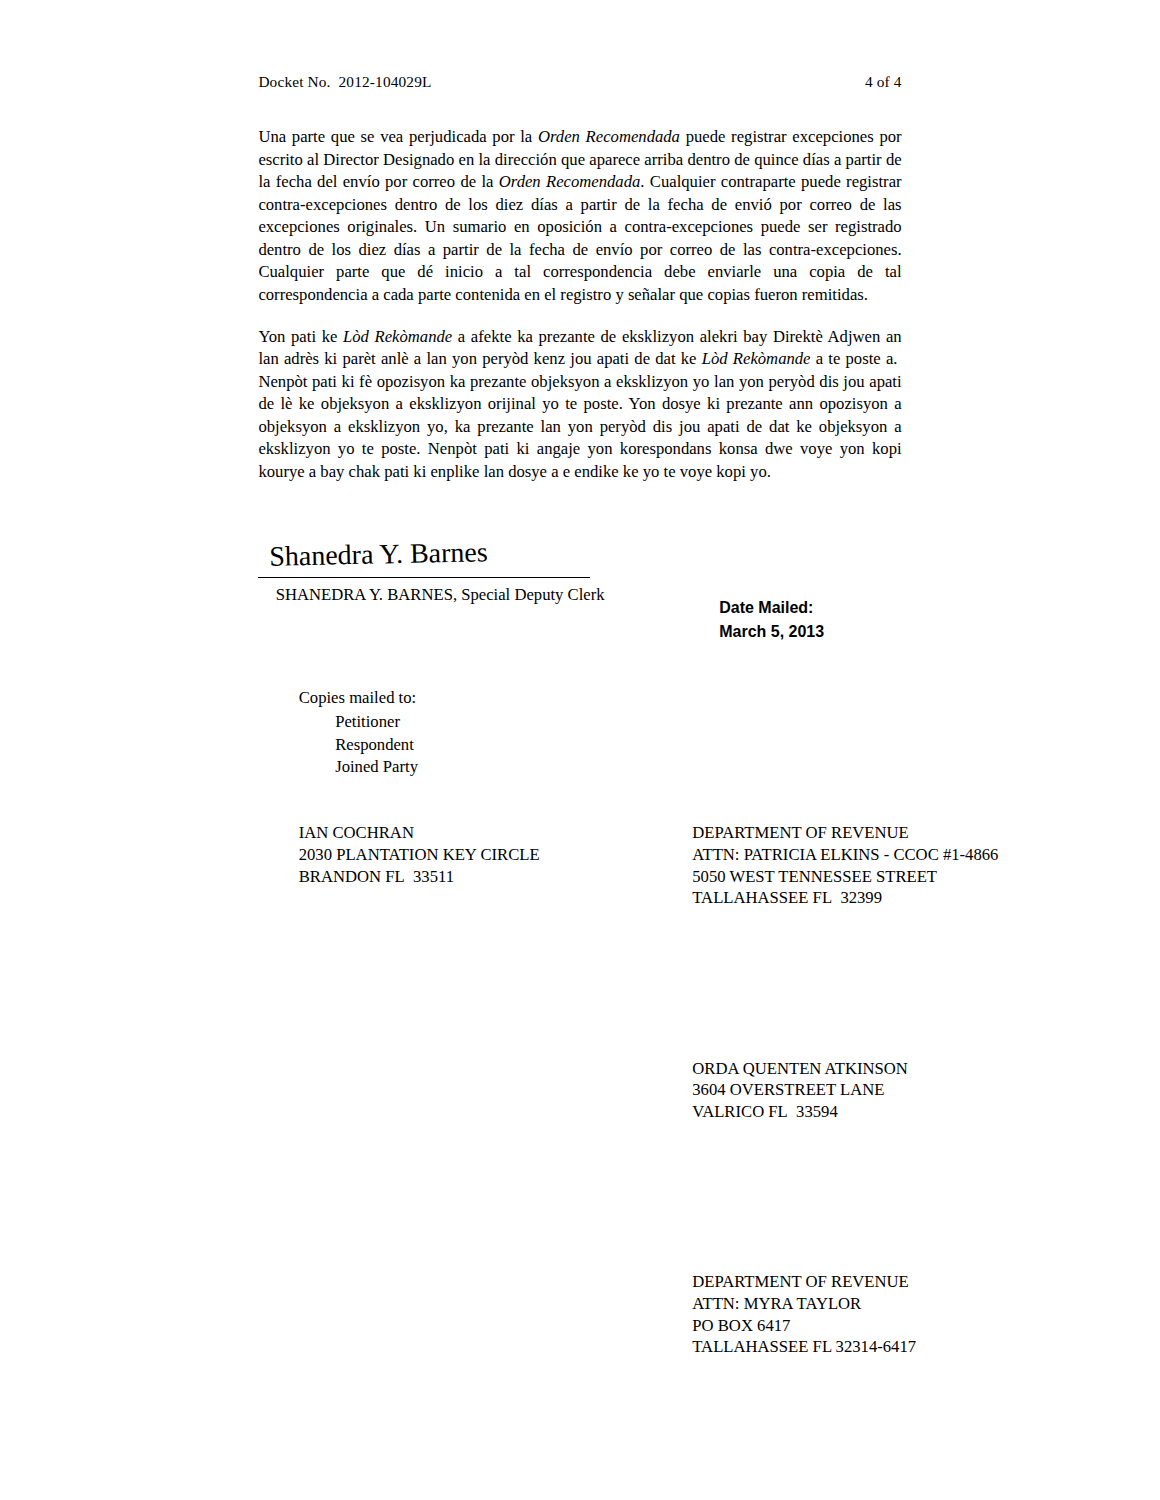Docket No. 2012-104029L
4 of 4
Una parte que se vea perjudicada por la Orden Recomendada puede registrar excepciones por escrito al Director Designado en la dirección que aparece arriba dentro de quince días a partir de la fecha del envío por correo de la Orden Recomendada. Cualquier contraparte puede registrar contra-excepciones dentro de los diez días a partir de la fecha de envió por correo de las excepciones originales. Un sumario en oposición a contra-excepciones puede ser registrado dentro de los diez días a partir de la fecha de envío por correo de las contra-excepciones. Cualquier parte que dé inicio a tal correspondencia debe enviarle una copia de tal correspondencia a cada parte contenida en el registro y señalar que copias fueron remitidas.
Yon pati ke Lòd Rekòmande a afekte ka prezante de eksklizyon alekri bay Direktè Adjwen an lan adrès ki parèt anlè a lan yon peryòd kenz jou apati de dat ke Lòd Rekòmande a te poste a. Nenpòt pati ki fè opozisyon ka prezante objeksyon a eksklizyon yo lan yon peryòd dis jou apati de lè ke objeksyon a eksklizyon orijinal yo te poste. Yon dosye ki prezante ann opozisyon a objeksyon a eksklizyon yo, ka prezante lan yon peryòd dis jou apati de dat ke objeksyon a eksklizyon yo te poste. Nenpòt pati ki angaje yon korespondans konsa dwe voye yon kopi kourye a bay chak pati ki enplike lan dosye a e endike ke yo te voye kopi yo.
Shanedra Y. Barnes
SHANEDRA Y. BARNES, Special Deputy Clerk
Date Mailed:
March 5, 2013
Copies mailed to:
Petitioner
Respondent
Joined Party
IAN COCHRAN 2030 PLANTATION KEY CIRCLE BRANDON FL 33511
DEPARTMENT OF REVENUE ATTN: PATRICIA ELKINS - CCOC #1-4866 5050 WEST TENNESSEE STREET TALLAHASSEE FL 32399
ORDA QUENTEN ATKINSON 3604 OVERSTREET LANE VALRICO FL 33594
DEPARTMENT OF REVENUE ATTN: MYRA TAYLOR PO BOX 6417 TALLAHASSEE FL 32314-6417